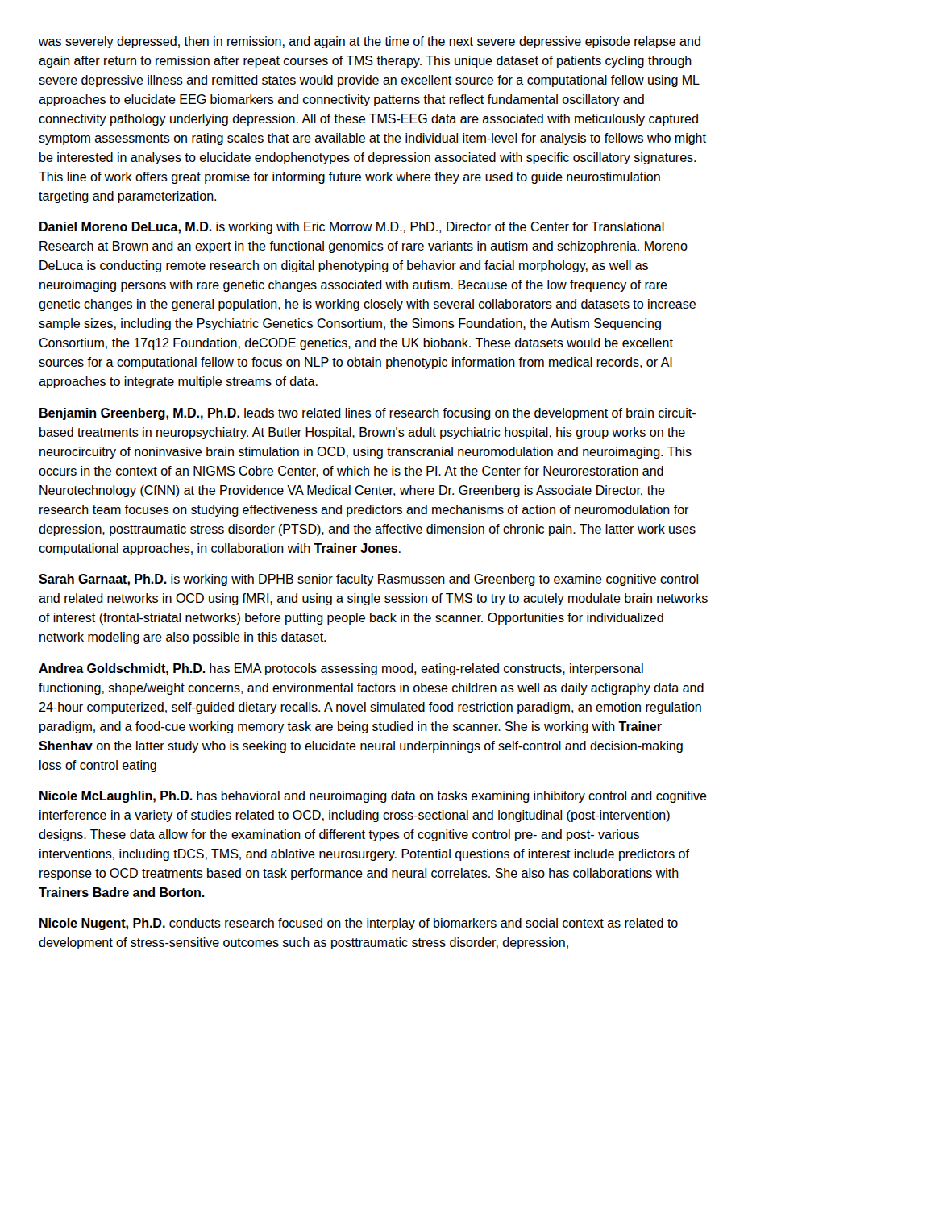was severely depressed, then in remission, and again at the time of the next severe depressive episode relapse and again after return to remission after repeat courses of TMS therapy. This unique dataset of patients cycling through severe depressive illness and remitted states would provide an excellent source for a computational fellow using ML approaches to elucidate EEG biomarkers and connectivity patterns that reflect fundamental oscillatory and connectivity pathology underlying depression. All of these TMS-EEG data are associated with meticulously captured symptom assessments on rating scales that are available at the individual item-level for analysis to fellows who might be interested in analyses to elucidate endophenotypes of depression associated with specific oscillatory signatures. This line of work offers great promise for informing future work where they are used to guide neurostimulation targeting and parameterization.
Daniel Moreno DeLuca, M.D. is working with Eric Morrow M.D., PhD., Director of the Center for Translational Research at Brown and an expert in the functional genomics of rare variants in autism and schizophrenia. Moreno DeLuca is conducting remote research on digital phenotyping of behavior and facial morphology, as well as neuroimaging persons with rare genetic changes associated with autism. Because of the low frequency of rare genetic changes in the general population, he is working closely with several collaborators and datasets to increase sample sizes, including the Psychiatric Genetics Consortium, the Simons Foundation, the Autism Sequencing Consortium, the 17q12 Foundation, deCODE genetics, and the UK biobank. These datasets would be excellent sources for a computational fellow to focus on NLP to obtain phenotypic information from medical records, or AI approaches to integrate multiple streams of data.
Benjamin Greenberg, M.D., Ph.D. leads two related lines of research focusing on the development of brain circuit-based treatments in neuropsychiatry. At Butler Hospital, Brown's adult psychiatric hospital, his group works on the neurocircuitry of noninvasive brain stimulation in OCD, using transcranial neuromodulation and neuroimaging. This occurs in the context of an NIGMS Cobre Center, of which he is the PI. At the Center for Neurorestoration and Neurotechnology (CfNN) at the Providence VA Medical Center, where Dr. Greenberg is Associate Director, the research team focuses on studying effectiveness and predictors and mechanisms of action of neuromodulation for depression, posttraumatic stress disorder (PTSD), and the affective dimension of chronic pain. The latter work uses computational approaches, in collaboration with Trainer Jones.
Sarah Garnaat, Ph.D. is working with DPHB senior faculty Rasmussen and Greenberg to examine cognitive control and related networks in OCD using fMRI, and using a single session of TMS to try to acutely modulate brain networks of interest (frontal-striatal networks) before putting people back in the scanner. Opportunities for individualized network modeling are also possible in this dataset.
Andrea Goldschmidt, Ph.D. has EMA protocols assessing mood, eating-related constructs, interpersonal functioning, shape/weight concerns, and environmental factors in obese children as well as daily actigraphy data and 24-hour computerized, self-guided dietary recalls. A novel simulated food restriction paradigm, an emotion regulation paradigm, and a food-cue working memory task are being studied in the scanner. She is working with Trainer Shenhav on the latter study who is seeking to elucidate neural underpinnings of self-control and decision-making loss of control eating
Nicole McLaughlin, Ph.D. has behavioral and neuroimaging data on tasks examining inhibitory control and cognitive interference in a variety of studies related to OCD, including cross-sectional and longitudinal (post-intervention) designs. These data allow for the examination of different types of cognitive control pre- and post- various interventions, including tDCS, TMS, and ablative neurosurgery. Potential questions of interest include predictors of response to OCD treatments based on task performance and neural correlates. She also has collaborations with Trainers Badre and Borton.
Nicole Nugent, Ph.D. conducts research focused on the interplay of biomarkers and social context as related to development of stress-sensitive outcomes such as posttraumatic stress disorder, depression,